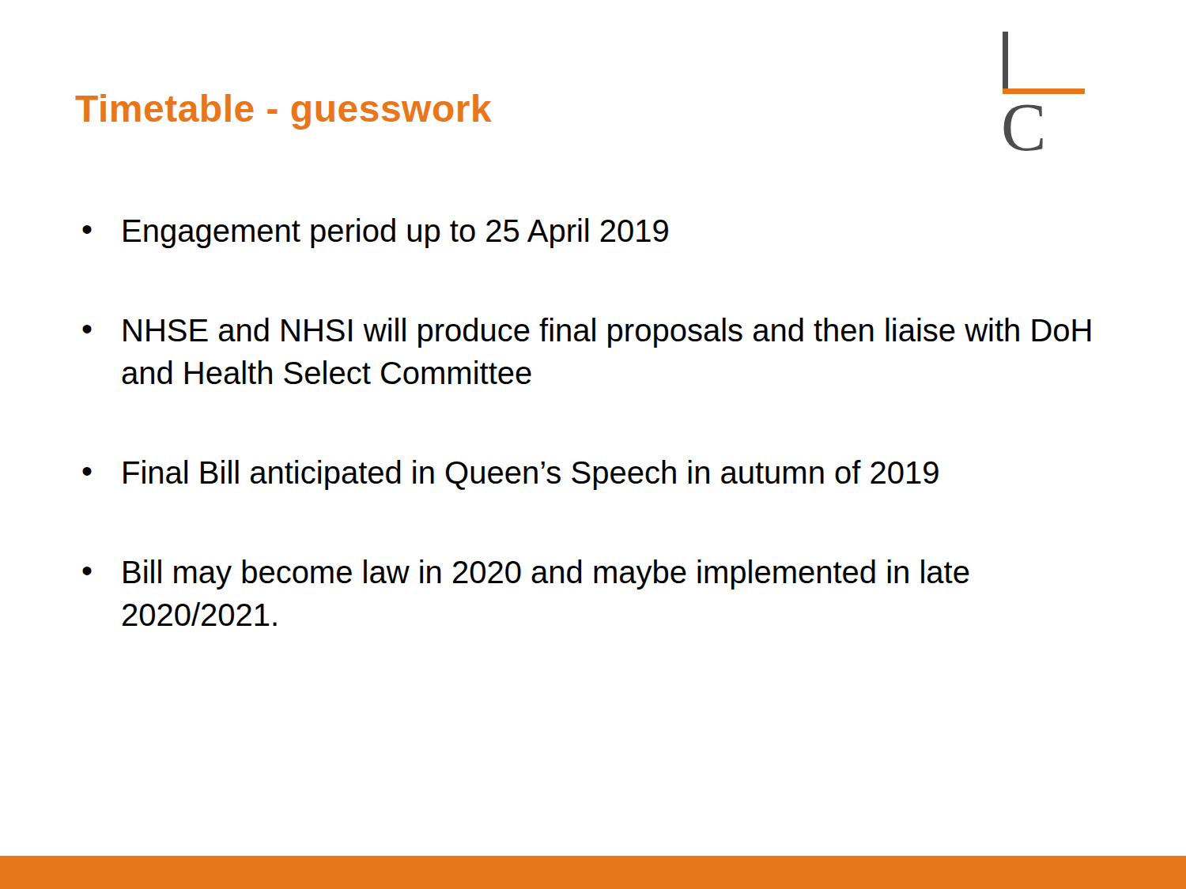C
Timetable - guesswork
Engagement period up to 25 April 2019
NHSE and NHSI will produce final proposals and then liaise with DoH and Health Select Committee
Final Bill anticipated in Queen’s Speech in autumn of 2019
Bill may become law in 2020 and maybe implemented in late 2020/2021.